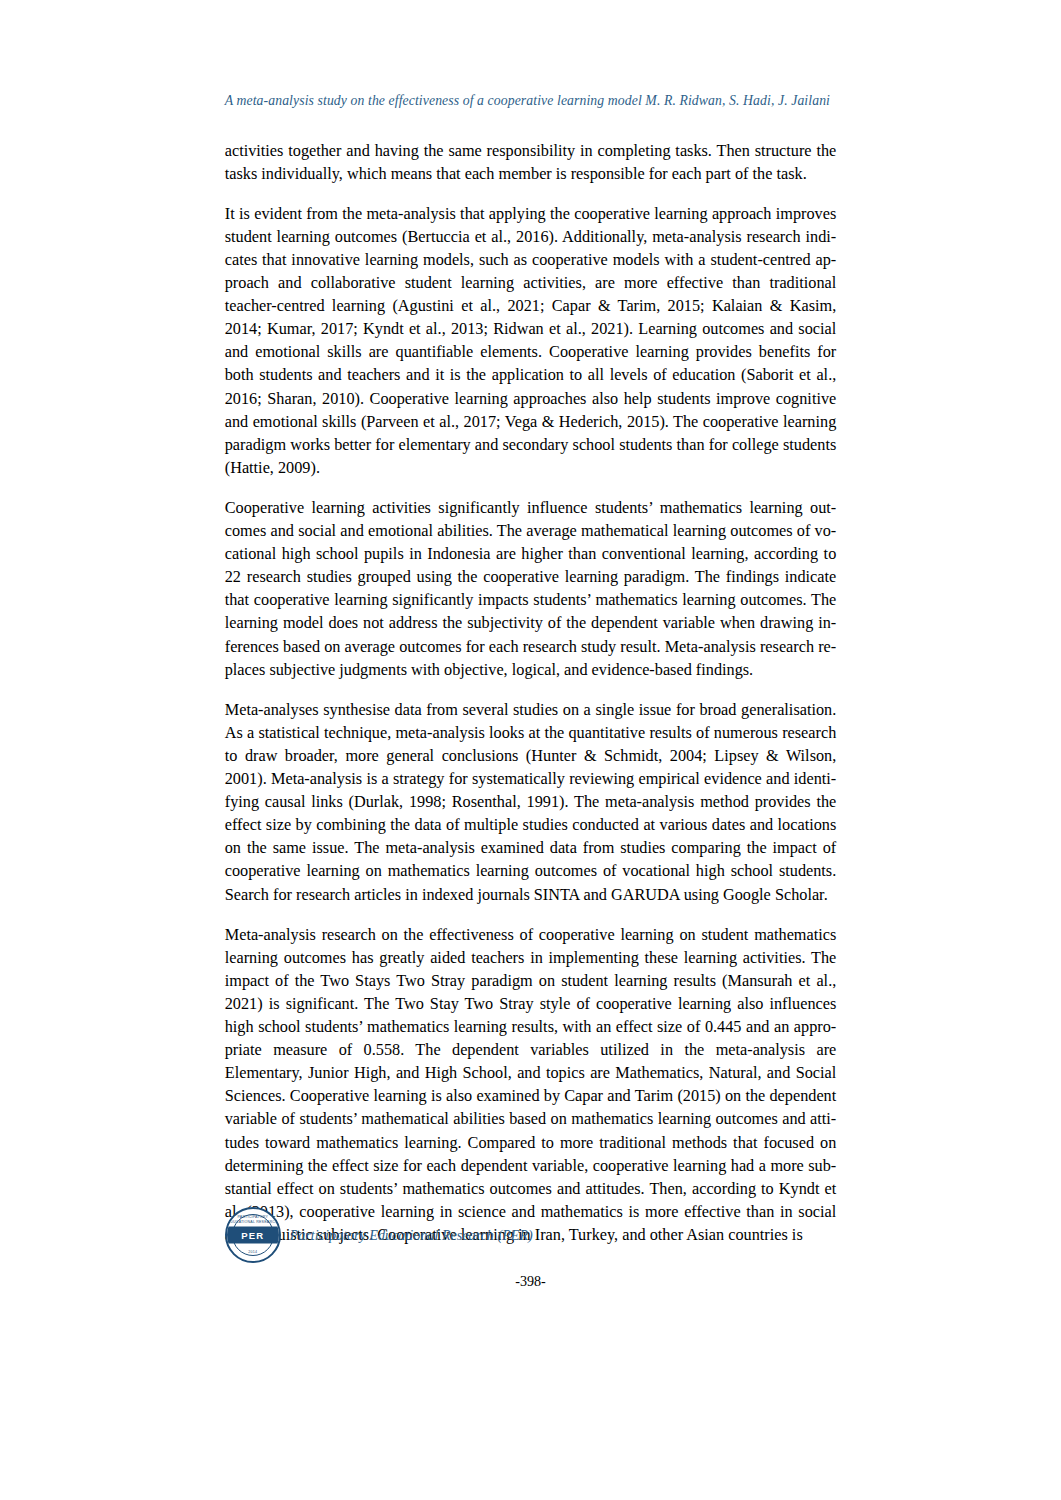A meta-analysis study on the effectiveness of a cooperative learning model M. R. Ridwan, S. Hadi, J. Jailani
activities together and having the same responsibility in completing tasks. Then structure the tasks individually, which means that each member is responsible for each part of the task.
It is evident from the meta-analysis that applying the cooperative learning approach improves student learning outcomes (Bertuccia et al., 2016). Additionally, meta-analysis research indicates that innovative learning models, such as cooperative models with a student-centred approach and collaborative student learning activities, are more effective than traditional teacher-centred learning (Agustini et al., 2021; Capar & Tarim, 2015; Kalaian & Kasim, 2014; Kumar, 2017; Kyndt et al., 2013; Ridwan et al., 2021). Learning outcomes and social and emotional skills are quantifiable elements. Cooperative learning provides benefits for both students and teachers and it is the application to all levels of education (Saborit et al., 2016; Sharan, 2010). Cooperative learning approaches also help students improve cognitive and emotional skills (Parveen et al., 2017; Vega & Hederich, 2015). The cooperative learning paradigm works better for elementary and secondary school students than for college students (Hattie, 2009).
Cooperative learning activities significantly influence students’ mathematics learning outcomes and social and emotional abilities. The average mathematical learning outcomes of vocational high school pupils in Indonesia are higher than conventional learning, according to 22 research studies grouped using the cooperative learning paradigm. The findings indicate that cooperative learning significantly impacts students’ mathematics learning outcomes. The learning model does not address the subjectivity of the dependent variable when drawing inferences based on average outcomes for each research study result. Meta-analysis research replaces subjective judgments with objective, logical, and evidence-based findings.
Meta-analyses synthesise data from several studies on a single issue for broad generalisation. As a statistical technique, meta-analysis looks at the quantitative results of numerous research to draw broader, more general conclusions (Hunter & Schmidt, 2004; Lipsey & Wilson, 2001). Meta-analysis is a strategy for systematically reviewing empirical evidence and identifying causal links (Durlak, 1998; Rosenthal, 1991). The meta-analysis method provides the effect size by combining the data of multiple studies conducted at various dates and locations on the same issue. The meta-analysis examined data from studies comparing the impact of cooperative learning on mathematics learning outcomes of vocational high school students. Search for research articles in indexed journals SINTA and GARUDA using Google Scholar.
Meta-analysis research on the effectiveness of cooperative learning on student mathematics learning outcomes has greatly aided teachers in implementing these learning activities. The impact of the Two Stays Two Stray paradigm on student learning results (Mansurah et al., 2021) is significant. The Two Stay Two Stray style of cooperative learning also influences high school students’ mathematics learning results, with an effect size of 0.445 and an appropriate measure of 0.558. The dependent variables utilized in the meta-analysis are Elementary, Junior High, and High School, and topics are Mathematics, Natural, and Social Sciences. Cooperative learning is also examined by Capar and Tarim (2015) on the dependent variable of students’ mathematical abilities based on mathematics learning outcomes and attitudes toward mathematics learning. Compared to more traditional methods that focused on determining the effect size for each dependent variable, cooperative learning had a more substantial effect on students’ mathematics outcomes and attitudes. Then, according to Kyndt et al. (2013), cooperative learning in science and mathematics is more effective than in social and linguistic subjects. Cooperative learning in Iran, Turkey, and other Asian countries is
PARTICIPATORY EDUCATIONAL RESEARCH
PER
2014
Participatory Educational Research (PER)
-398-